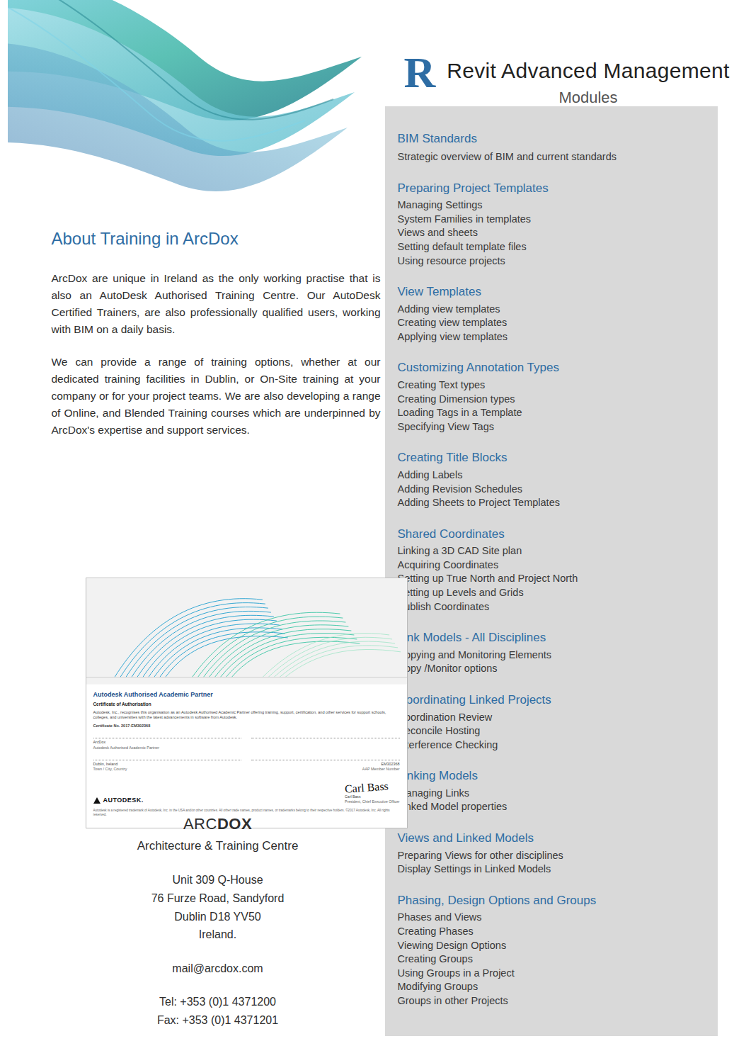R
Revit Advanced Management
Modules
BIM Standards
Strategic overview of BIM and current standards
Preparing Project Templates
Managing Settings
System Families in templates
Views and sheets
Setting default template files
Using resource projects
View Templates
Adding view templates
Creating view templates
Applying view templates
Customizing Annotation Types
Creating Text types
Creating Dimension types
Loading Tags in a Template
Specifying View Tags
Creating Title Blocks
Adding Labels
Adding Revision Schedules
Adding Sheets to Project Templates
Shared Coordinates
Linking a 3D CAD Site plan
Acquiring Coordinates
Setting up True North and Project North
Setting up Levels and Grids
Publish Coordinates
Link Models - All Disciplines
Copying and Monitoring Elements
Copy /Monitor options
Coordinating Linked Projects
Coordination Review
Reconcile Hosting
Interference Checking
Linking Models
Managing Links
Linked Model properties
Views and Linked Models
Preparing Views for other disciplines
Display Settings in Linked Models
Phasing, Design Options and Groups
Phases and Views
Creating Phases
Viewing Design Options
Creating Groups
Using Groups in a Project
Modifying Groups
Groups in other Projects
About Training in ArcDox
ArcDox are unique in Ireland as the only working practise that is also an AutoDesk Authorised Training Centre. Our AutoDesk Certified Trainers, are also professionally qualified users, working with BIM on a daily basis.
We can provide a range of training options, whether at our dedicated training facilities in Dublin, or On-Site training at your company or for your project teams. We are also developing a range of Online, and Blended Training courses which are underpinned by ArcDox's expertise and support services.
Autodesk Authorised Academic Partner
Certificate of Authorisation
Autodesk, Inc., recognises this organisation as an Autodesk Authorised Academic Partner offering training, support, certification, and other services for support schools, colleges, and universities with the latest advancements in software from Autodesk.
Certificate No. 2017-EM302368
ArcDox
Autodesk Authorised Academic Partner
Dublin, Ireland
Town / City, Country
EM302368
AAP Member Number
AUTODESK.
Carl Bass
Carl Bass
President, Chief Executive Officer
Autodesk is a registered trademark of Autodesk, Inc. in the USA and/or other countries. All other trade names, product names, or trademarks belong to their respective holders. ©2017 Autodesk, Inc. All rights reserved.
ARCDOX
Architecture & Training Centre
Unit 309 Q-House
76 Furze Road, Sandyford
Dublin D18 YV50
Ireland.
mail@arcdox.com
Tel: +353 (0)1 4371200
Fax: +353 (0)1 4371201